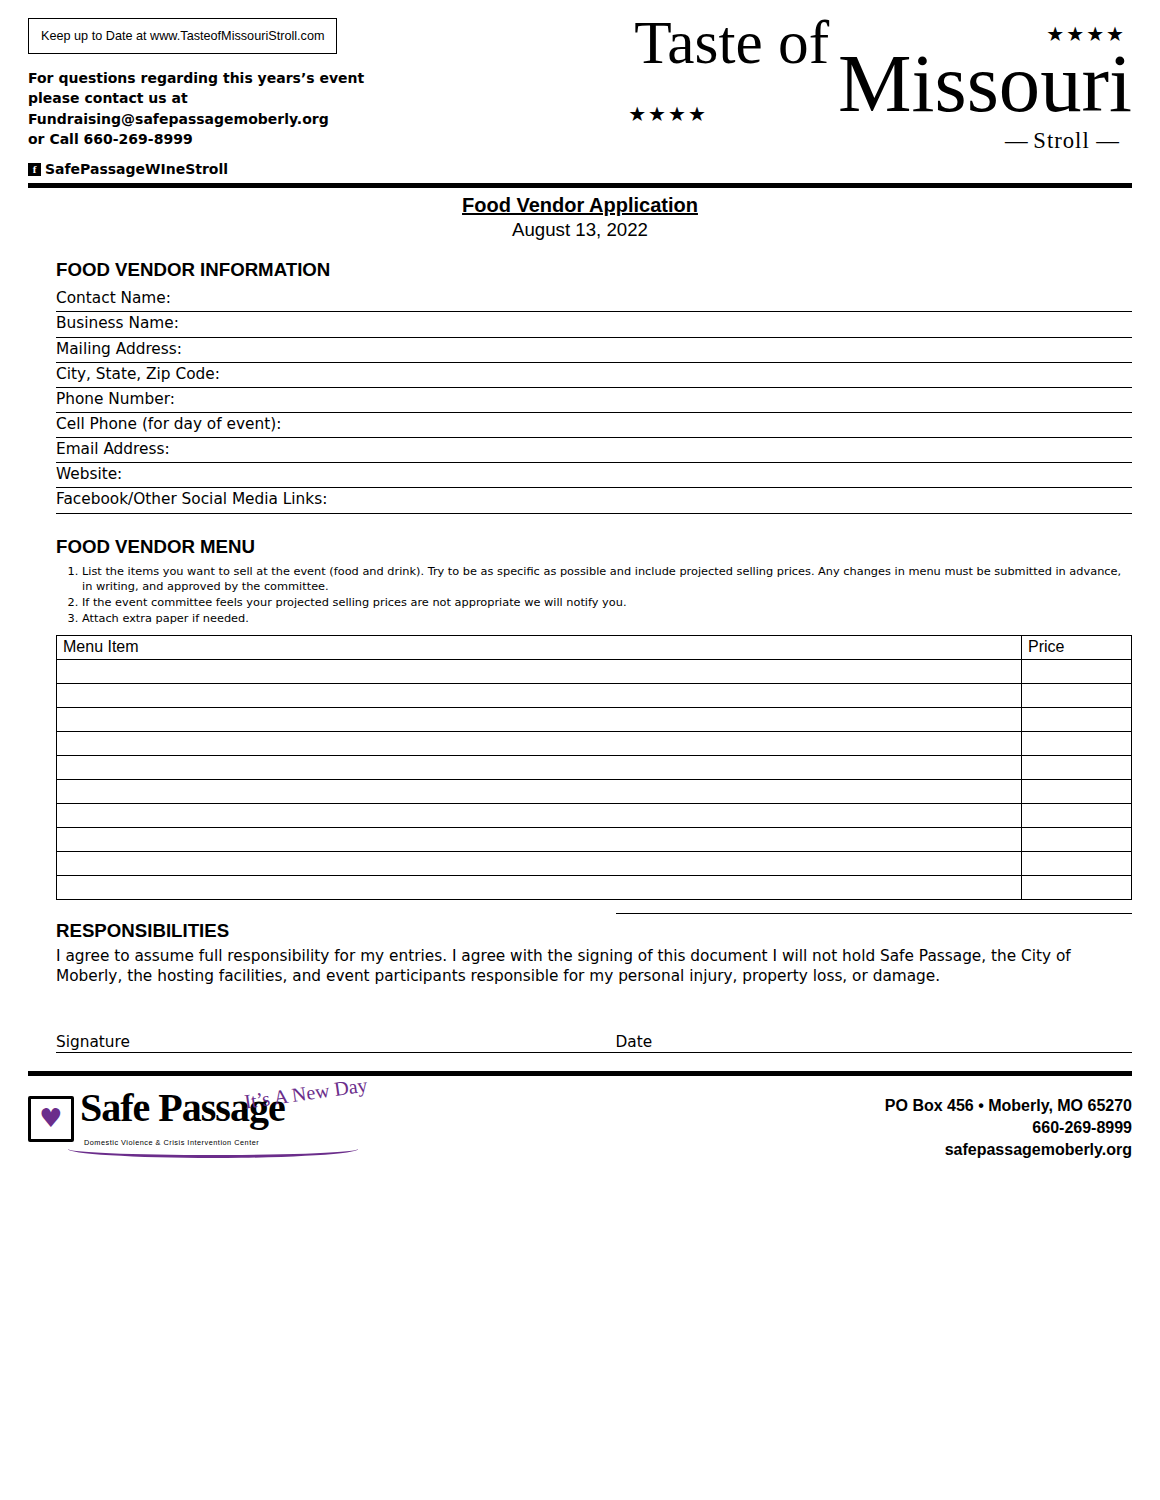Keep up to Date at www.TasteofMissouriStroll.com
For questions regarding this years’s event
please contact us at
Fundraising@safepassagemoberly.org
or Call 660-269-8999
f SafePassageWIneStroll
★★★★
Taste of
Missouri
★★★★
— Stroll —
Food Vendor Application
August 13, 2022
FOOD VENDOR INFORMATION
| Contact Name: |
| Business Name: |
| Mailing Address: |
| City, State, Zip Code: |
| Phone Number: |
| Cell Phone (for day of event): |
| Email Address: |
| Website: |
| Facebook/Other Social Media Links: |
FOOD VENDOR MENU
List the items you want to sell at the event (food and drink). Try to be as specific as possible and include projected selling prices. Any changes in menu must be submitted in advance, in writing, and approved by the committee.
If the event committee feels your projected selling prices are not appropriate we will notify you.
Attach extra paper if needed.
| Menu Item | Price |
| --- | --- |
RESPONSIBILITIES
I agree to assume full responsibility for my entries. I agree with the signing of this document I will not hold Safe Passage, the City of Moberly, the hosting facilities, and event participants responsible for my personal injury, property loss, or damage.
Signature
Date
Safe Passage
Domestic Violence & Crisis Intervention Center
It’s A New Day
PO Box 456 • Moberly, MO 65270
660-269-8999
safepassagemoberly.org